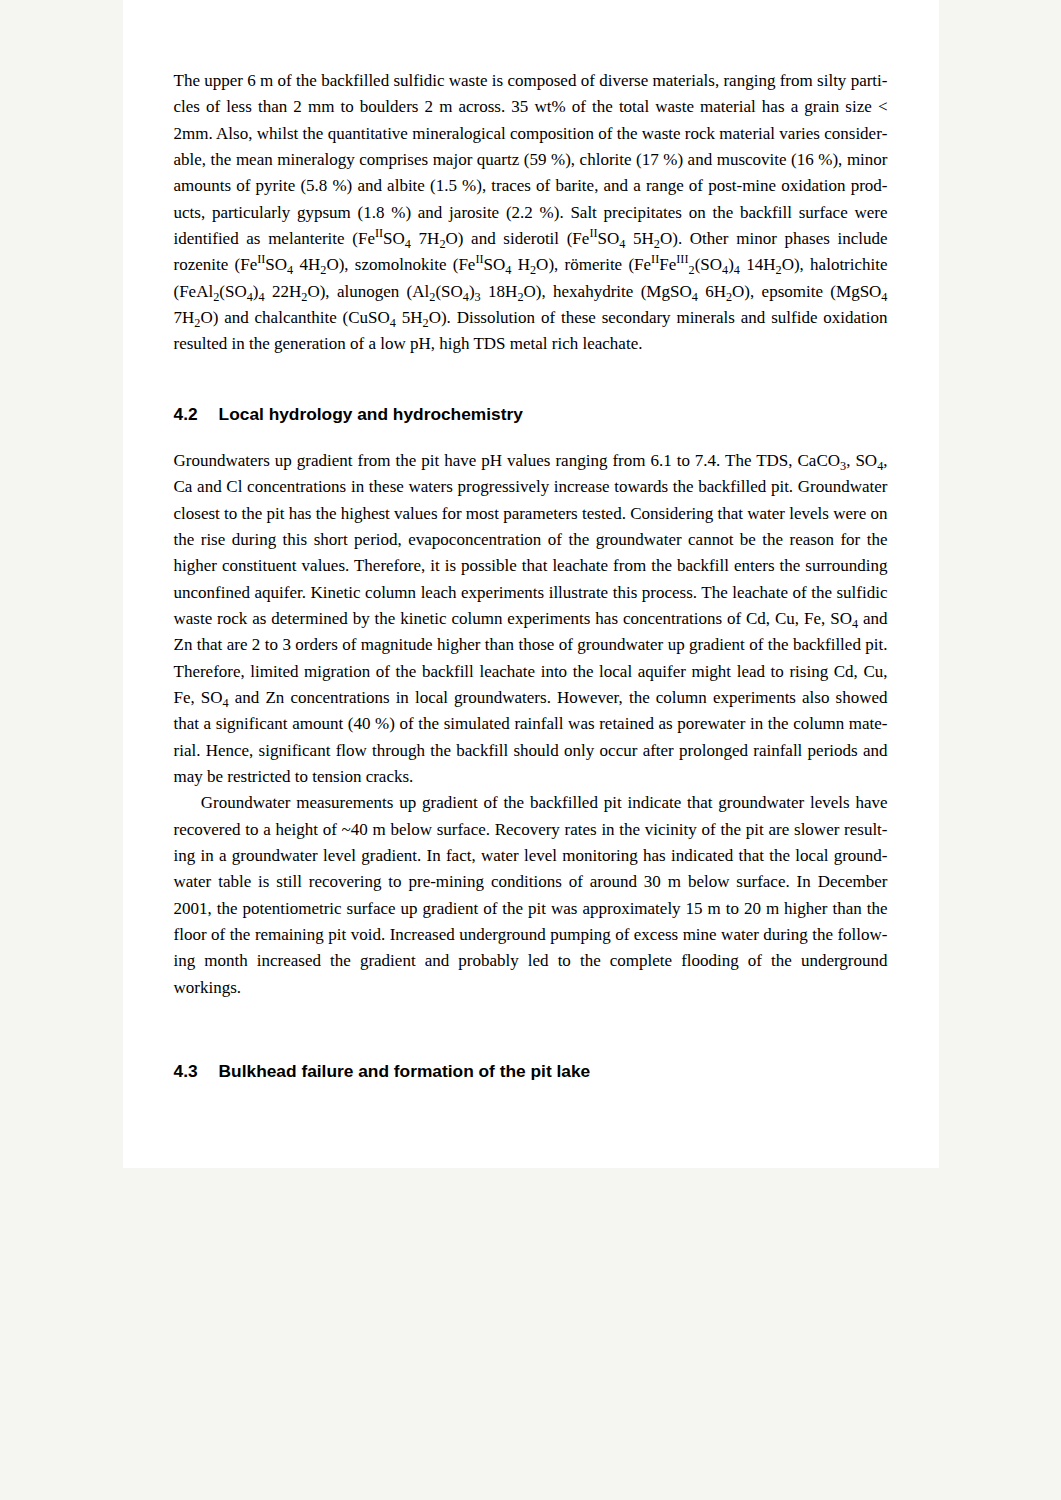The upper 6 m of the backfilled sulfidic waste is composed of diverse materials, ranging from silty particles of less than 2 mm to boulders 2 m across. 35 wt% of the total waste material has a grain size < 2mm. Also, whilst the quantitative mineralogical composition of the waste rock material varies considerable, the mean mineralogy comprises major quartz (59 %), chlorite (17 %) and muscovite (16 %), minor amounts of pyrite (5.8 %) and albite (1.5 %), traces of barite, and a range of post-mine oxidation products, particularly gypsum (1.8 %) and jarosite (2.2 %). Salt precipitates on the backfill surface were identified as melanterite (FeIISO4 7H2O) and siderotil (FeIISO4 5H2O). Other minor phases include rozenite (FeIISO4 4H2O), szomolnokite (FeIISO4 H2O), römerite (FeIIFeIII2(SO4)4 14H2O), halotrichite (FeAl2(SO4)4 22H2O), alunogen (Al2(SO4)3 18H2O), hexahydrite (MgSO4 6H2O), epsomite (MgSO4 7H2O) and chalcanthite (CuSO4 5H2O). Dissolution of these secondary minerals and sulfide oxidation resulted in the generation of a low pH, high TDS metal rich leachate.
4.2 Local hydrology and hydrochemistry
Groundwaters up gradient from the pit have pH values ranging from 6.1 to 7.4. The TDS, CaCO3, SO4, Ca and Cl concentrations in these waters progressively increase towards the backfilled pit. Groundwater closest to the pit has the highest values for most parameters tested. Considering that water levels were on the rise during this short period, evapoconcentration of the groundwater cannot be the reason for the higher constituent values. Therefore, it is possible that leachate from the backfill enters the surrounding unconfined aquifer. Kinetic column leach experiments illustrate this process. The leachate of the sulfidic waste rock as determined by the kinetic column experiments has concentrations of Cd, Cu, Fe, SO4 and Zn that are 2 to 3 orders of magnitude higher than those of groundwater up gradient of the backfilled pit. Therefore, limited migration of the backfill leachate into the local aquifer might lead to rising Cd, Cu, Fe, SO4 and Zn concentrations in local groundwaters. However, the column experiments also showed that a significant amount (40 %) of the simulated rainfall was retained as porewater in the column material. Hence, significant flow through the backfill should only occur after prolonged rainfall periods and may be restricted to tension cracks.
Groundwater measurements up gradient of the backfilled pit indicate that groundwater levels have recovered to a height of ~40 m below surface. Recovery rates in the vicinity of the pit are slower resulting in a groundwater level gradient. In fact, water level monitoring has indicated that the local groundwater table is still recovering to pre-mining conditions of around 30 m below surface. In December 2001, the potentiometric surface up gradient of the pit was approximately 15 m to 20 m higher than the floor of the remaining pit void. Increased underground pumping of excess mine water during the following month increased the gradient and probably led to the complete flooding of the underground workings.
4.3 Bulkhead failure and formation of the pit lake